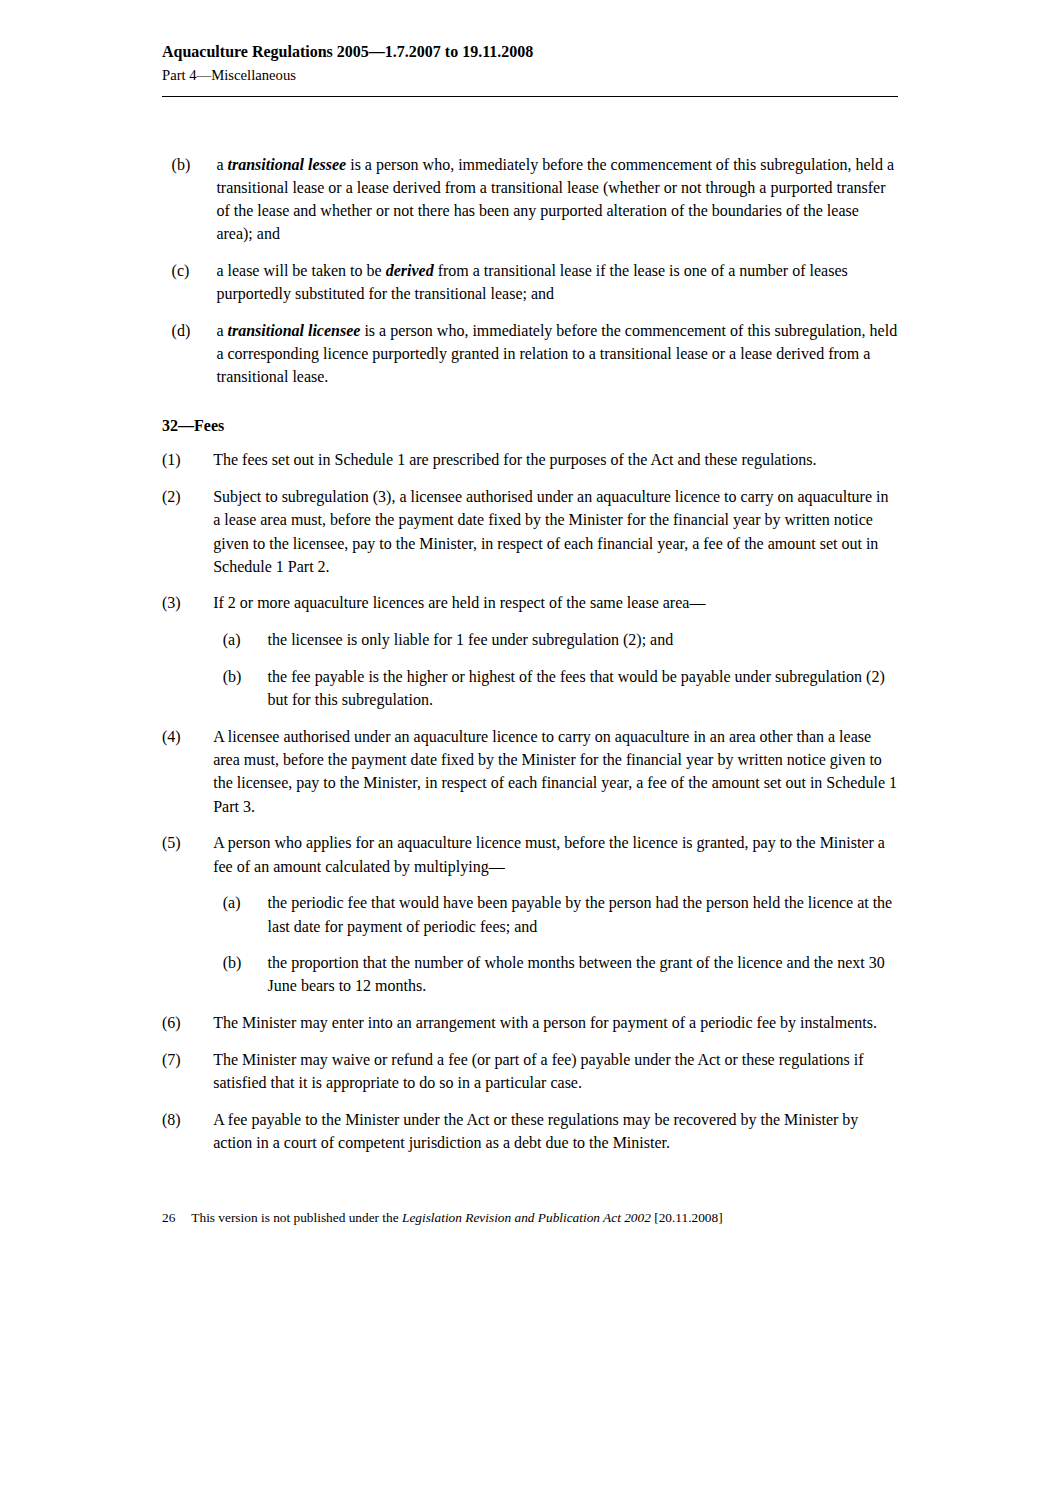Aquaculture Regulations 2005—1.7.2007 to 19.11.2008
Part 4—Miscellaneous
(b) a transitional lessee is a person who, immediately before the commencement of this subregulation, held a transitional lease or a lease derived from a transitional lease (whether or not through a purported transfer of the lease and whether or not there has been any purported alteration of the boundaries of the lease area); and
(c) a lease will be taken to be derived from a transitional lease if the lease is one of a number of leases purportedly substituted for the transitional lease; and
(d) a transitional licensee is a person who, immediately before the commencement of this subregulation, held a corresponding licence purportedly granted in relation to a transitional lease or a lease derived from a transitional lease.
32—Fees
(1) The fees set out in Schedule 1 are prescribed for the purposes of the Act and these regulations.
(2) Subject to subregulation (3), a licensee authorised under an aquaculture licence to carry on aquaculture in a lease area must, before the payment date fixed by the Minister for the financial year by written notice given to the licensee, pay to the Minister, in respect of each financial year, a fee of the amount set out in Schedule 1 Part 2.
(3) If 2 or more aquaculture licences are held in respect of the same lease area—
(a) the licensee is only liable for 1 fee under subregulation (2); and
(b) the fee payable is the higher or highest of the fees that would be payable under subregulation (2) but for this subregulation.
(4) A licensee authorised under an aquaculture licence to carry on aquaculture in an area other than a lease area must, before the payment date fixed by the Minister for the financial year by written notice given to the licensee, pay to the Minister, in respect of each financial year, a fee of the amount set out in Schedule 1 Part 3.
(5) A person who applies for an aquaculture licence must, before the licence is granted, pay to the Minister a fee of an amount calculated by multiplying—
(a) the periodic fee that would have been payable by the person had the person held the licence at the last date for payment of periodic fees; and
(b) the proportion that the number of whole months between the grant of the licence and the next 30 June bears to 12 months.
(6) The Minister may enter into an arrangement with a person for payment of a periodic fee by instalments.
(7) The Minister may waive or refund a fee (or part of a fee) payable under the Act or these regulations if satisfied that it is appropriate to do so in a particular case.
(8) A fee payable to the Minister under the Act or these regulations may be recovered by the Minister by action in a court of competent jurisdiction as a debt due to the Minister.
26 This version is not published under the Legislation Revision and Publication Act 2002 [20.11.2008]